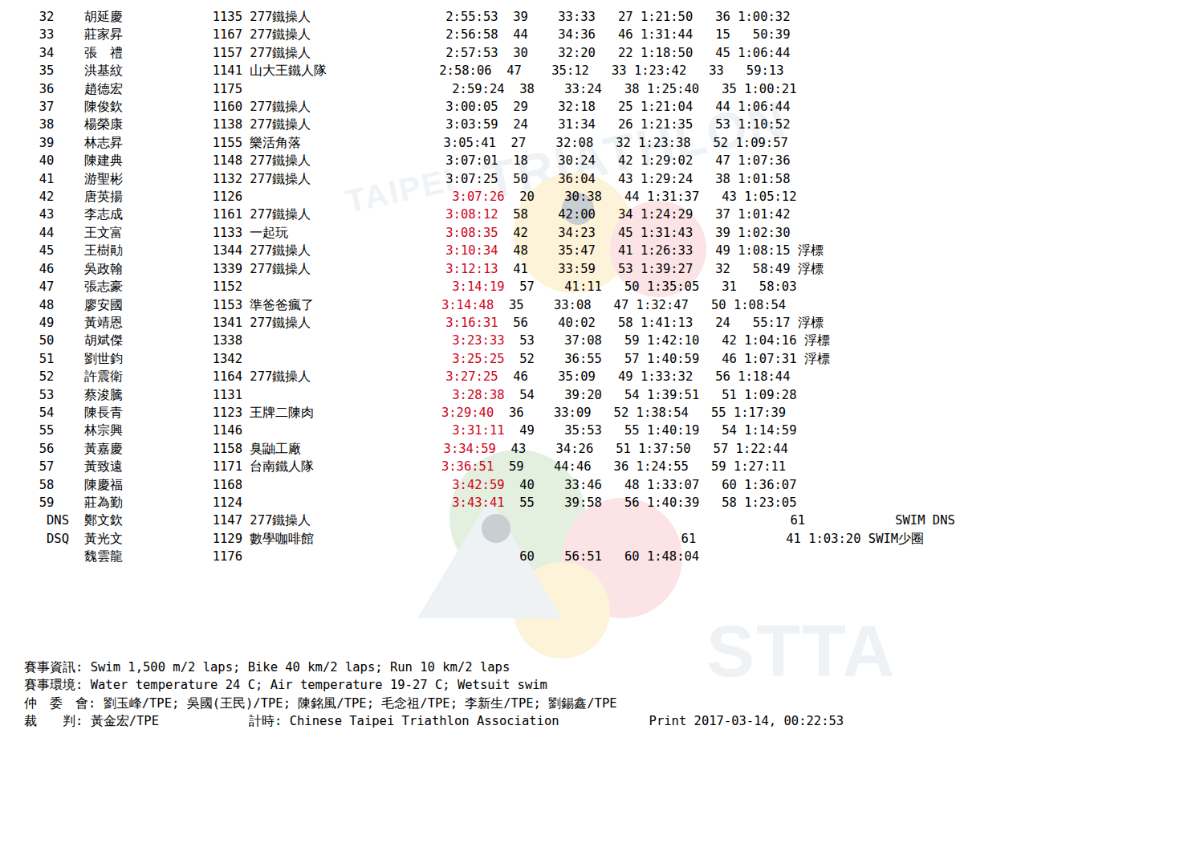TRIATHLON
TAIPEI
STTA
  32    胡延慶            1135 277鐵操人                  2:55:53  39    33:33   27 1:21:50   36 1:00:32
  33    莊家昇            1167 277鐵操人                  2:56:58  44    34:36   46 1:31:44   15   50:39
  34    張　禮            1157 277鐵操人                  2:57:53  30    32:20   22 1:18:50   45 1:06:44
  35    洪基紋            1141 山大王鐵人隊               2:58:06  47    35:12   33 1:23:42   33   59:13
  36    趙德宏            1175                            2:59:24  38    33:24   38 1:25:40   35 1:00:21
  37    陳俊欽            1160 277鐵操人                  3:00:05  29    32:18   25 1:21:04   44 1:06:44
  38    楊榮康            1138 277鐵操人                  3:03:59  24    31:34   26 1:21:35   53 1:10:52
  39    林志昇            1155 樂活角落                   3:05:41  27    32:08   32 1:23:38   52 1:09:57
  40    陳建典            1148 277鐵操人                  3:07:01  18    30:24   42 1:29:02   47 1:07:36
  41    游聖彬            1132 277鐵操人                  3:07:25  50    36:04   43 1:29:24   38 1:01:58
  42    唐英揚            1126                            3:07:26  20    30:38   44 1:31:37   43 1:05:12
  43    李志成            1161 277鐵操人                  3:08:12  58    42:00   34 1:24:29   37 1:01:42
  44    王文富            1133 一起玩                     3:08:35  42    34:23   45 1:31:43   39 1:02:30
  45    王樹勛            1344 277鐵操人                  3:10:34  48    35:47   41 1:26:33   49 1:08:15 浮標
  46    吳政翰            1339 277鐵操人                  3:12:13  41    33:59   53 1:39:27   32   58:49 浮標
  47    張志豪            1152                            3:14:19  57    41:11   50 1:35:05   31   58:03
  48    廖安國            1153 準爸爸瘋了                 3:14:48  35    33:08   47 1:32:47   50 1:08:54
  49    黃靖恩            1341 277鐵操人                  3:16:31  56    40:02   58 1:41:13   24   55:17 浮標
  50    胡斌傑            1338                            3:23:33  53    37:08   59 1:42:10   42 1:04:16 浮標
  51    劉世鈞            1342                            3:25:25  52    36:55   57 1:40:59   46 1:07:31 浮標
  52    許震衛            1164 277鐵操人                  3:27:25  46    35:09   49 1:33:32   56 1:18:44
  53    蔡浚騰            1131                            3:28:38  54    39:20   54 1:39:51   51 1:09:28
  54    陳長青            1123 王牌二陳肉                 3:29:40  36    33:09   52 1:38:54   55 1:17:39
  55    林宗興            1146                            3:31:11  49    35:53   55 1:40:19   54 1:14:59
  56    黃嘉慶            1158 臭鼬工廠                   3:34:59  43    34:26   51 1:37:50   57 1:22:44
  57    黃致遠            1171 台南鐵人隊                 3:36:51  59    44:46   36 1:24:55   59 1:27:11
  58    陳慶福            1168                            3:42:59  40    33:46   48 1:33:07   60 1:36:07
  59    莊為勤            1124                            3:43:41  55    39:58   56 1:40:39   58 1:23:05
   DNS  鄭文欽            1147 277鐵操人                                                                61            SWIM DNS
   DSQ  黃光文            1129 數學咖啡館                                                 61            41 1:03:20 SWIM少圈
        魏雲龍            1176                                     60    56:51   60 1:48:04
賽事資訊: Swim 1,500 m/2 laps; Bike 40 km/2 laps; Run 10 km/2 laps
賽事環境: Water temperature 24 C; Air temperature 19-27 C; Wetsuit swim
仲　委　會: 劉玉峰/TPE; 吳國(王民)/TPE; 陳銘風/TPE; 毛念祖/TPE; 李新生/TPE; 劉錫鑫/TPE
裁　　判: 黃金宏/TPE            計時: Chinese Taipei Triathlon Association            Print 2017-03-14, 00:22:53